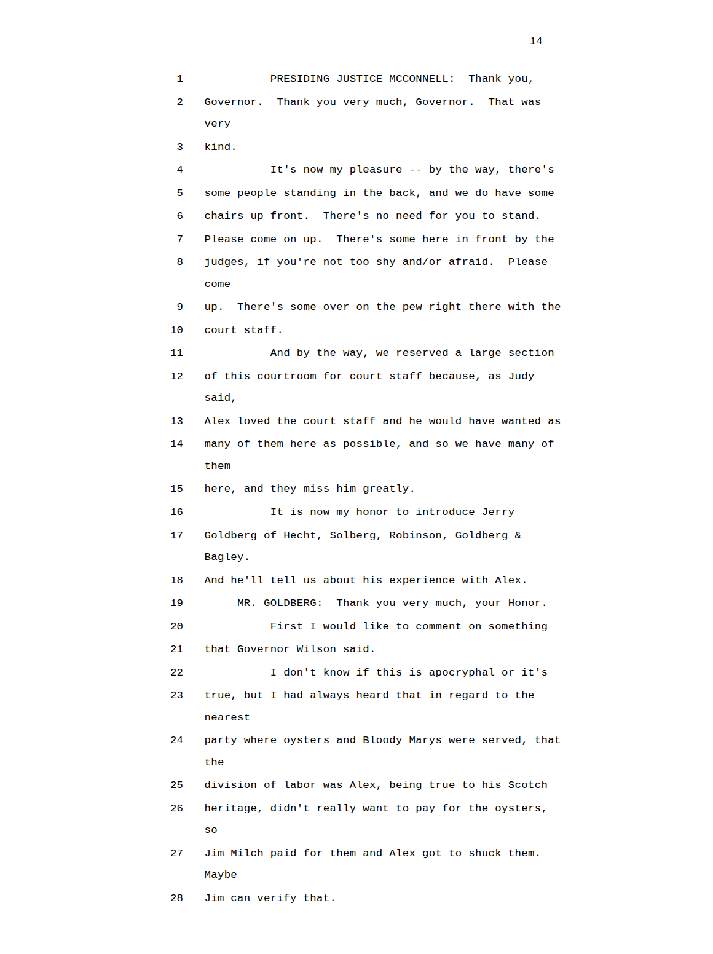14
| 1 | PRESIDING JUSTICE MCCONNELL: Thank you, |
| 2 | Governor. Thank you very much, Governor. That was very |
| 3 | kind. |
| 4 | It's now my pleasure -- by the way, there's |
| 5 | some people standing in the back, and we do have some |
| 6 | chairs up front. There's no need for you to stand. |
| 7 | Please come on up. There's some here in front by the |
| 8 | judges, if you're not too shy and/or afraid. Please come |
| 9 | up. There's some over on the pew right there with the |
| 10 | court staff. |
| 11 | And by the way, we reserved a large section |
| 12 | of this courtroom for court staff because, as Judy said, |
| 13 | Alex loved the court staff and he would have wanted as |
| 14 | many of them here as possible, and so we have many of them |
| 15 | here, and they miss him greatly. |
| 16 | It is now my honor to introduce Jerry |
| 17 | Goldberg of Hecht, Solberg, Robinson, Goldberg & Bagley. |
| 18 | And he'll tell us about his experience with Alex. |
| 19 | MR. GOLDBERG: Thank you very much, your Honor. |
| 20 | First I would like to comment on something |
| 21 | that Governor Wilson said. |
| 22 | I don't know if this is apocryphal or it's |
| 23 | true, but I had always heard that in regard to the nearest |
| 24 | party where oysters and Bloody Marys were served, that the |
| 25 | division of labor was Alex, being true to his Scotch |
| 26 | heritage, didn't really want to pay for the oysters, so |
| 27 | Jim Milch paid for them and Alex got to shuck them. Maybe |
| 28 | Jim can verify that. |